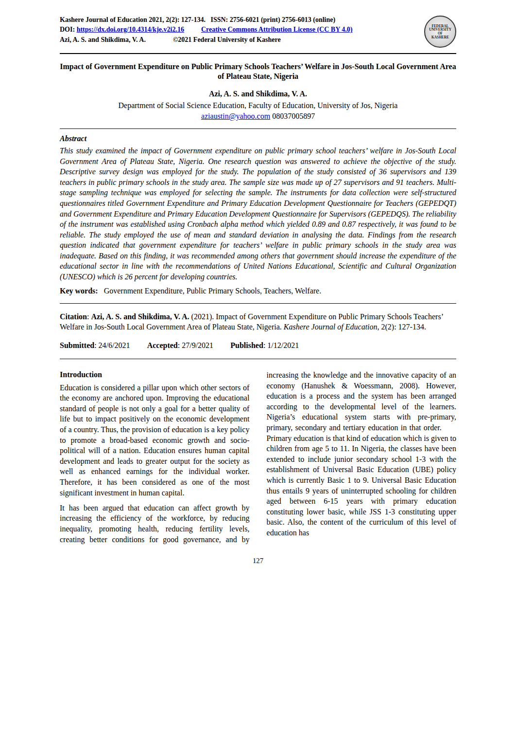FEDERAL
UNIVERSITY
OF
KASHERE
Kashere Journal of Education 2021, 2(2): 127-134. ISSN: 2756-6021 (print) 2756-6013 (online)
DOI: https://dx.doi.org/10.4314/kje.v2i2.16 Creative Commons Attribution License (CC BY 4.0)
Azi, A. S. and Shikdima, V. A.©2021 Federal University of Kashere
Impact of Government Expenditure on Public Primary Schools Teachers’ Welfare in Jos-South Local Government Area of Plateau State, Nigeria
Azi, A. S. and Shikdima, V. A.
Department of Social Science Education, Faculty of Education, University of Jos, Nigeria
aziaustin@yahoo.com 08037005897
Abstract
This study examined the impact of Government expenditure on public primary school teachers’ welfare in Jos-South Local Government Area of Plateau State, Nigeria. One research question was answered to achieve the objective of the study. Descriptive survey design was employed for the study. The population of the study consisted of 36 supervisors and 139 teachers in public primary schools in the study area. The sample size was made up of 27 supervisors and 91 teachers. Multi-stage sampling technique was employed for selecting the sample. The instruments for data collection were self-structured questionnaires titled Government Expenditure and Primary Education Development Questionnaire for Teachers (GEPEDQT) and Government Expenditure and Primary Education Development Questionnaire for Supervisors (GEPEDQS). The reliability of the instrument was established using Cronbach alpha method which yielded 0.89 and 0.87 respectively, it was found to be reliable. The study employed the use of mean and standard deviation in analysing the data. Findings from the research question indicated that government expenditure for teachers’ welfare in public primary schools in the study area was inadequate. Based on this finding, it was recommended among others that government should increase the expenditure of the educational sector in line with the recommendations of United Nations Educational, Scientific and Cultural Organization (UNESCO) which is 26 percent for developing countries.
Key words: Government Expenditure, Public Primary Schools, Teachers, Welfare.
Citation: Azi, A. S. and Shikdima, V. A. (2021). Impact of Government Expenditure on Public Primary Schools Teachers’ Welfare in Jos-South Local Government Area of Plateau State, Nigeria. Kashere Journal of Education, 2(2): 127-134.
Submitted: 24/6/2021 Accepted: 27/9/2021 Published: 1/12/2021
Introduction
Education is considered a pillar upon which other sectors of the economy are anchored upon. Improving the educational standard of people is not only a goal for a better quality of life but to impact positively on the economic development of a country. Thus, the provision of education is a key policy to promote a broad-based economic growth and socio-political will of a nation. Education ensures human capital development and leads to greater output for the society as well as enhanced earnings for the individual worker. Therefore, it has been considered as one of the most significant investment in human capital.
It has been argued that education can affect growth by increasing the efficiency of the workforce, by reducing inequality, promoting health, reducing fertility levels, creating better conditions for good governance, and by increasing the knowledge and the innovative capacity of an economy (Hanushek & Woessmann, 2008). However, education is a process and the system has been arranged according to the developmental level of the learners. Nigeria’s educational system starts with pre-primary, primary, secondary and tertiary education in that order. Primary education is that kind of education which is given to children from age 5 to 11. In Nigeria, the classes have been extended to include junior secondary school 1-3 with the establishment of Universal Basic Education (UBE) policy which is currently Basic 1 to 9. Universal Basic Education thus entails 9 years of uninterrupted schooling for children aged between 6-15 years with primary education constituting lower basic, while JSS 1-3 constituting upper basic. Also, the content of the curriculum of this level of education has
127